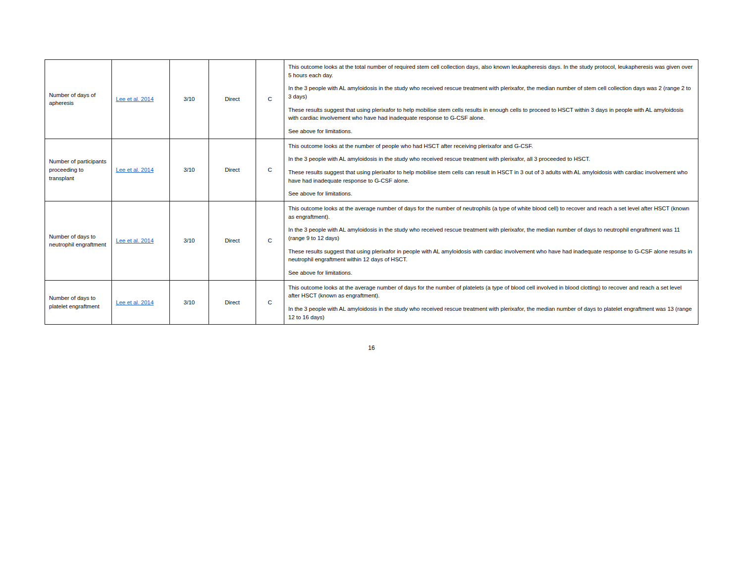| Number of days of apheresis | Lee et al. 2014 | 3/10 | Direct | C | This outcome looks at the total number of required stem cell collection days, also known leukapheresis days. In the study protocol, leukapheresis was given over 5 hours each day. In the 3 people with AL amyloidosis in the study who received rescue treatment with plerixafor, the median number of stem cell collection days was 2 (range 2 to 3 days) These results suggest that using plerixafor to help mobilise stem cells results in enough cells to proceed to HSCT within 3 days in people with AL amyloidosis with cardiac involvement who have had inadequate response to G-CSF alone. See above for limitations. |
| Number of participants proceeding to transplant | Lee et al. 2014 | 3/10 | Direct | C | This outcome looks at the number of people who had HSCT after receiving plerixafor and G-CSF. In the 3 people with AL amyloidosis in the study who received rescue treatment with plerixafor, all 3 proceeded to HSCT. These results suggest that using plerixafor to help mobilise stem cells can result in HSCT in 3 out of 3 adults with AL amyloidosis with cardiac involvement who have had inadequate response to G-CSF alone. See above for limitations. |
| Number of days to neutrophil engraftment | Lee et al. 2014 | 3/10 | Direct | C | This outcome looks at the average number of days for the number of neutrophils (a type of white blood cell) to recover and reach a set level after HSCT (known as engraftment). In the 3 people with AL amyloidosis in the study who received rescue treatment with plerixafor, the median number of days to neutrophil engraftment was 11 (range 9 to 12 days) These results suggest that using plerixafor in people with AL amyloidosis with cardiac involvement who have had inadequate response to G-CSF alone results in neutrophil engraftment within 12 days of HSCT. See above for limitations. |
| Number of days to platelet engraftment | Lee et al. 2014 | 3/10 | Direct | C | This outcome looks at the average number of days for the number of platelets (a type of blood cell involved in blood clotting) to recover and reach a set level after HSCT (known as engraftment). In the 3 people with AL amyloidosis in the study who received rescue treatment with plerixafor, the median number of days to platelet engraftment was 13 (range 12 to 16 days) |
16